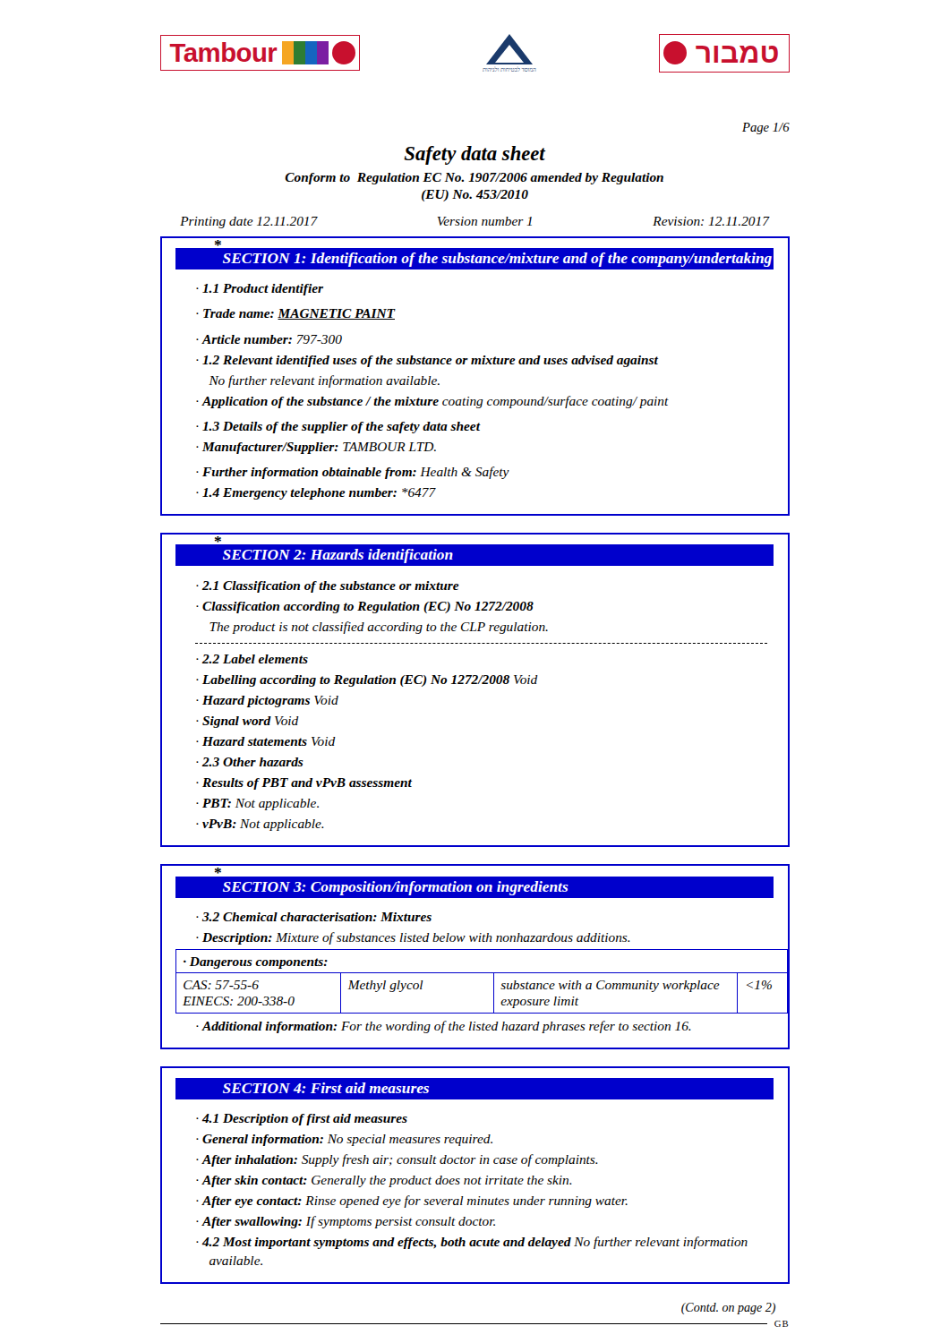Tambour
המוסד לבטיחות ולגיהות
טמבור
Page 1/6
Safety data sheet
Conform to Regulation EC No. 1907/2006 amended by Regulation
(EU) No. 453/2010
Printing date 12.11.2017
Version number 1
Revision: 12.11.2017
*
SECTION 1: Identification of the substance/mixture and of the company/undertaking
1.1 Product identifier
Trade name: MAGNETIC PAINT
Article number: 797-300
1.2 Relevant identified uses of the substance or mixture and uses advised against
No further relevant information available.
Application of the substance / the mixture coating compound/surface coating/ paint
1.3 Details of the supplier of the safety data sheet
Manufacturer/Supplier: TAMBOUR LTD.
Further information obtainable from: Health & Safety
1.4 Emergency telephone number: *6477
*
SECTION 2: Hazards identification
2.1 Classification of the substance or mixture
Classification according to Regulation (EC) No 1272/2008
The product is not classified according to the CLP regulation.
2.2 Label elements
Labelling according to Regulation (EC) No 1272/2008 Void
Hazard pictograms Void
Signal word Void
Hazard statements Void
2.3 Other hazards
Results of PBT and vPvB assessment
PBT: Not applicable.
vPvB: Not applicable.
*
SECTION 3: Composition/information on ingredients
3.2 Chemical characterisation: Mixtures
Description: Mixture of substances listed below with nonhazardous additions.
Dangerous components:
| CAS: 57-55-6 EINECS: 200-338-0 | Methyl glycol | substance with a Community workplace exposure limit | <1% |
Additional information: For the wording of the listed hazard phrases refer to section 16.
SECTION 4: First aid measures
4.1 Description of first aid measures
General information: No special measures required.
After inhalation: Supply fresh air; consult doctor in case of complaints.
After skin contact: Generally the product does not irritate the skin.
After eye contact: Rinse opened eye for several minutes under running water.
After swallowing: If symptoms persist consult doctor.
4.2 Most important symptoms and effects, both acute and delayed No further relevant information available.
(Contd. on page 2)
GB